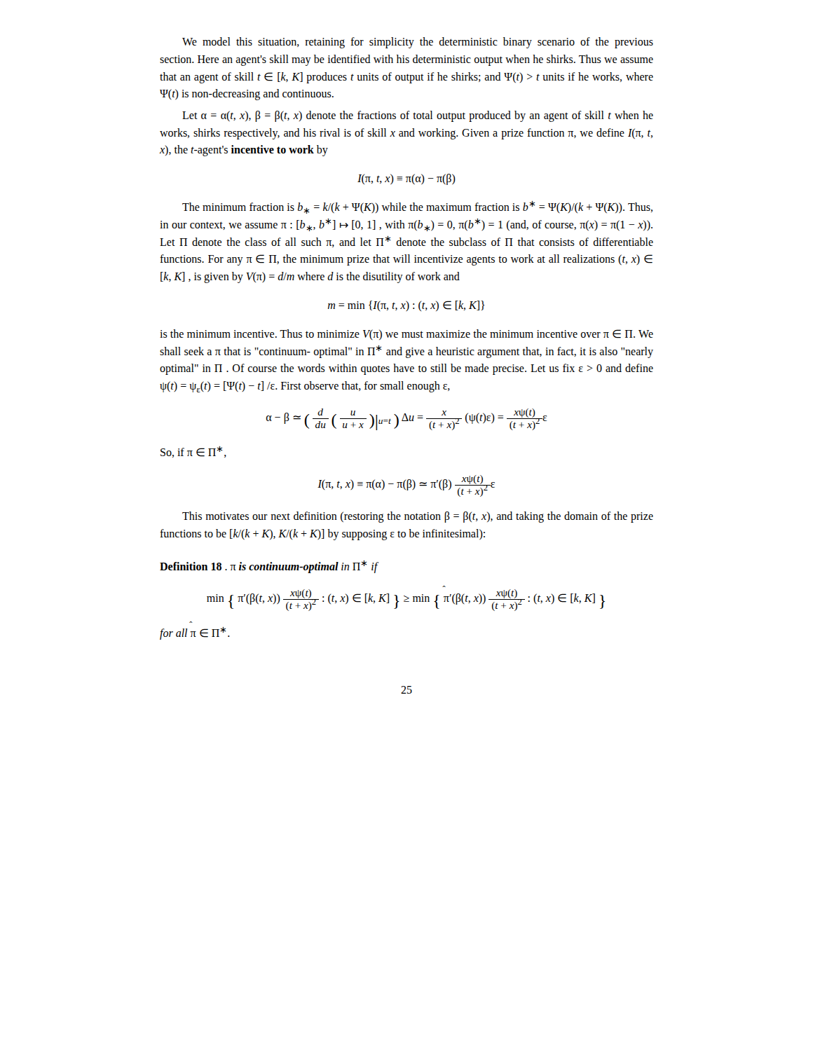We model this situation, retaining for simplicity the deterministic binary scenario of the previous section. Here an agent's skill may be identified with his deterministic output when he shirks. Thus we assume that an agent of skill t ∈ [k, K] produces t units of output if he shirks; and Ψ(t) > t units if he works, where Ψ(t) is non-decreasing and continuous.
Let α = α(t, x), β = β(t, x) denote the fractions of total output produced by an agent of skill t when he works, shirks respectively, and his rival is of skill x and working. Given a prize function π, we define I(π, t, x), the t-agent's incentive to work by
I(π, t, x) ≡ π(α) − π(β)
The minimum fraction is b∗ = k/(k + Ψ(K)) while the maximum fraction is b∗ = Ψ(K)/(k + Ψ(K)). Thus, in our context, we assume π : [b∗, b∗] ↦ [0, 1] , with π(b∗) = 0, π(b∗) = 1 (and, of course, π(x) = π(1 − x)). Let Π denote the class of all such π, and let Π∗ denote the subclass of Π that consists of differentiable functions. For any π ∈ Π, the minimum prize that will incentivize agents to work at all realizations (t, x) ∈ [k, K] , is given by V(π) = d/m where d is the disutility of work and
m = min {I(π, t, x) : (t, x) ∈ [k, K]}
is the minimum incentive. Thus to minimize V(π) we must maximize the minimum incentive over π ∈ Π. We shall seek a π that is "continuum- optimal" in Π∗ and give a heuristic argument that, in fact, it is also "nearly optimal" in Π . Of course the words within quotes have to still be made precise. Let us fix ε > 0 and define ψ(t) = ψε(t) = [Ψ(t) − t] /ε. First observe that, for small enough ε,
α − β ≃ ( ddu ( uu + x )|u=t ) Δu = x(t + x)2 (ψ(t)ε) = xψ(t)(t + x)2ε
So, if π ∈ Π∗,
I(π, t, x) ≡ π(α) − π(β) ≃ π′(β) xψ(t)(t + x)2ε
This motivates our next definition (restoring the notation β = β(t, x), and taking the domain of the prize functions to be [k/(k + K), K/(k + K)] by supposing ε to be infinitesimal):
Definition 18 . π is continuum-optimal in Π∗ if
min { π′(β(t, x)) xψ(t)(t + x)2 : (t, x) ∈ [k, K] } ≥ min { π̂′(β(t, x)) xψ(t)(t + x)2 : (t, x) ∈ [k, K] }
for all π̂ ∈ Π∗.
25